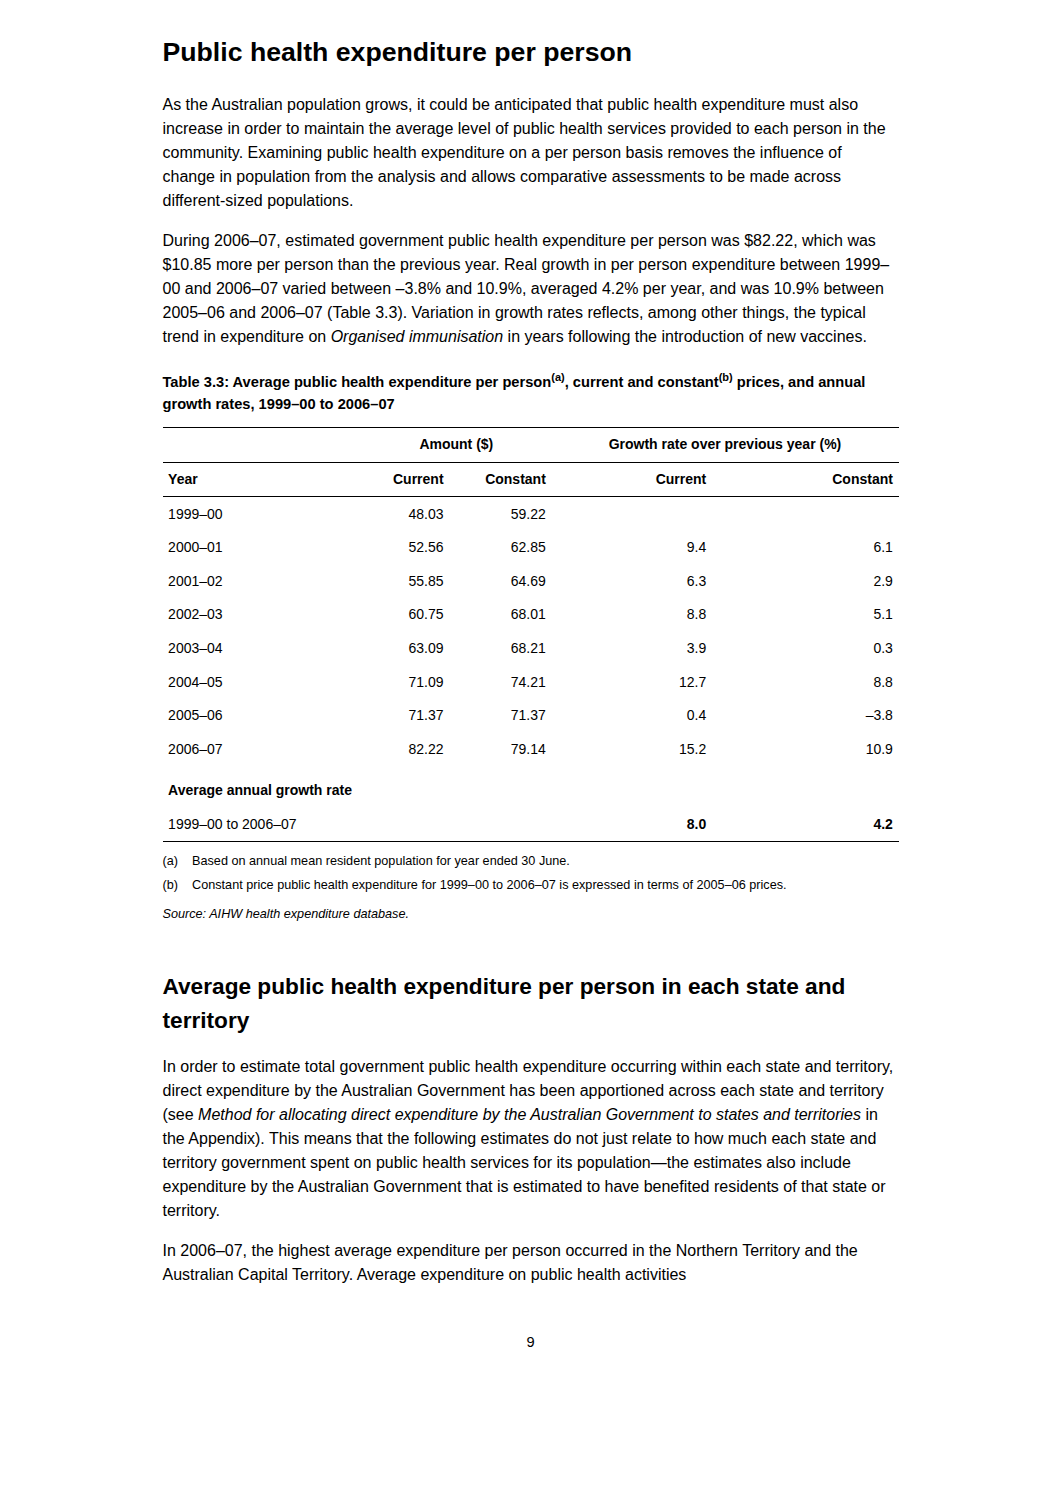Public health expenditure per person
As the Australian population grows, it could be anticipated that public health expenditure must also increase in order to maintain the average level of public health services provided to each person in the community. Examining public health expenditure on a per person basis removes the influence of change in population from the analysis and allows comparative assessments to be made across different-sized populations.
During 2006–07, estimated government public health expenditure per person was $82.22, which was $10.85 more per person than the previous year. Real growth in per person expenditure between 1999–00 and 2006–07 varied between –3.8% and 10.9%, averaged 4.2% per year, and was 10.9% between 2005–06 and 2006–07 (Table 3.3). Variation in growth rates reflects, among other things, the typical trend in expenditure on Organised immunisation in years following the introduction of new vaccines.
Table 3.3: Average public health expenditure per person(a), current and constant(b) prices, and annual growth rates, 1999–00 to 2006–07
| | Amount ($) | Growth rate over previous year (%) |
| --- | --- | --- |
| Year | Current | Constant | Current | Constant |
| 1999–00 | 48.03 | 59.22 | | |
| 2000–01 | 52.56 | 62.85 | 9.4 | 6.1 |
| 2001–02 | 55.85 | 64.69 | 6.3 | 2.9 |
| 2002–03 | 60.75 | 68.01 | 8.8 | 5.1 |
| 2003–04 | 63.09 | 68.21 | 3.9 | 0.3 |
| 2004–05 | 71.09 | 74.21 | 12.7 | 8.8 |
| 2005–06 | 71.37 | 71.37 | 0.4 | –3.8 |
| 2006–07 | 82.22 | 79.14 | 15.2 | 10.9 |
| Average annual growth rate |
| 1999–00 to 2006–07 | | | 8.0 | 4.2 |
(a) Based on annual mean resident population for year ended 30 June.
(b) Constant price public health expenditure for 1999–00 to 2006–07 is expressed in terms of 2005–06 prices.
Source: AIHW health expenditure database.
Average public health expenditure per person in each state and territory
In order to estimate total government public health expenditure occurring within each state and territory, direct expenditure by the Australian Government has been apportioned across each state and territory (see Method for allocating direct expenditure by the Australian Government to states and territories in the Appendix). This means that the following estimates do not just relate to how much each state and territory government spent on public health services for its population—the estimates also include expenditure by the Australian Government that is estimated to have benefited residents of that state or territory.
In 2006–07, the highest average expenditure per person occurred in the Northern Territory and the Australian Capital Territory. Average expenditure on public health activities
9